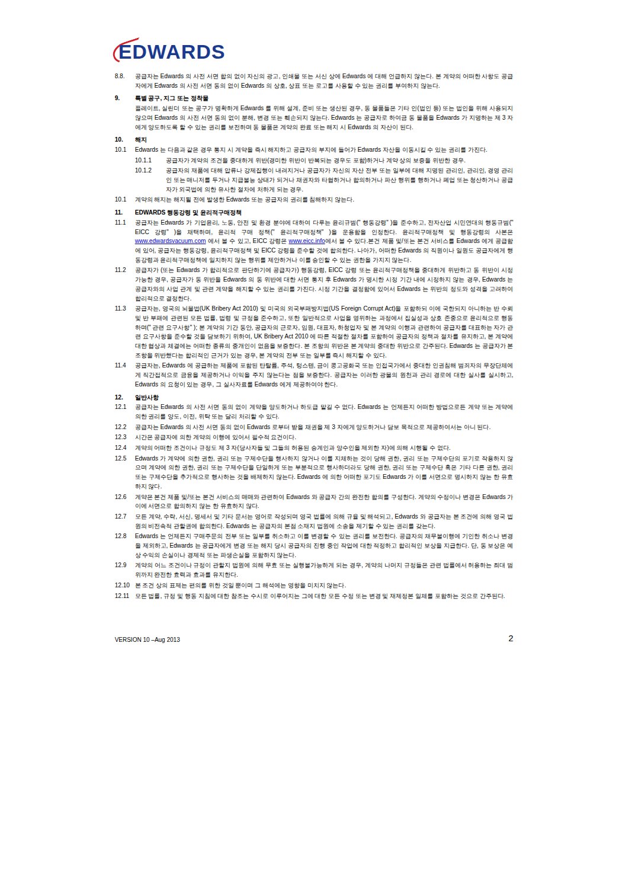EDWARDS
8.8.
공급자는 Edwards 의 사전 서면 합의 없이 자신의 광고, 인쇄물 또는 서신 상에 Edwards 에 대해 언급하지 않는다. 본 계약의 어떠한 사항도 공급자에게 Edwards 의 사전 서면 동의 없이 Edwards 의 상호, 상표 또는 로고를 사용할 수 있는 권리를 부여하지 않는다.
9.
특별 공구, 지그 또는 정착물
플레이트, 실린더 또는 공구가 명확하게 Edwards 를 위해 설계, 준비 또는 생산된 경우, 동 물품들은 기타 인(법인 등) 또는 법인을 위해 사용되지 않으며 Edwards 의 사전 서면 동의 없이 분해, 변경 또는 훼손되지 않는다. Edwards 는 공급자로 하여금 동 물품을 Edwards 가 지명하는 제 3 자에게 양도하도록 할 수 있는 권리를 보전하며 동 물품은 계약의 완료 또는 해지 시 Edwards 의 자산이 된다.
10.
해지
10.1
Edwards 는 다음과 같은 경우 통지 시 계약을 즉시 해지하고 공급자의 부지에 들어가 Edwards 자산을 이동시킬 수 있는 권리를 가진다.
10.1.1
공급자가 계약의 조건을 중대하게 위반(경미한 위반이 반복되는 경우도 포함)하거나 계약 상의 보증을 위반한 경우.
10.1.2
공급자의 재품에 대해 압류나 강제집행이 내려지거나 공급자가 자신의 자산 전부 또는 일부에 대해 지명된 관리인, 관리인, 경영 관리인 또는 매니저를 두거나 지급불능 상태가 되거나 채권자와 타협하거나 합의하거나 파산 행위를 행하거나 폐업 또는 청산하거나 공급자가 외국법에 의한 유사한 절차에 처하게 되는 경우.
10.1
계약의 해지는 해지될 전에 발생한 Edwards 또는 공급자의 권리를 침해하지 않는다.
11.
EDWARDS 행동강령 및 윤리적구매정책
11.1
공급자는 Edwards 가 기업윤리, 노동, 안전 및 환경 분야에 대하여 다루는 윤리규범(" 행동강령" )을 준수하고, 전자산업 시민연대의 행동규범(" EICC 강령" )을 채택하며, 윤리적 구매 정책(" 윤리적구매정책" )을 운용함을 인정한다. 윤리적구매정책 및 행동강령의 사본은 www.edwardsvacuum.com 에서 볼 수 있고, EICC 강령은 www.eicc.info에서 볼 수 있다.본건 제품 및/또는 본건 서비스를 Edwards 에게 공급함에 있어, 공급자는 행동강령, 윤리적구매정책 및 EICC 강령을 준수할 것에 합의한다. 나아가, 어떠한 Edwards 의 직원이나 일원도 공급자에게 행동강령과 윤리적구매정책에 일치하지 않는 행위를 제안하거나 이를 승인할 수 있는 권한을 가지지 않는다.
11.2
공급자가 (또는 Edwards 가 합리적으로 판단하기에 공급자가) 행동강령, EICC 강령 또는 윤리적구매정책을 중대하게 위반하고 동 위반이 시정 가능한 경우, 공급자가 동 위반을 Edwards 의 동 위반에 대한 서면 통지 후 Edwards 가 명시한 시정 기간 내에 시정하지 않는 경우, Edwards 는 공급자와의 사업 관계 및 관련 계약을 해지할 수 있는 권리를 가진다. 시정 기간을 결정함에 있어서 Edwards 는 위반의 정도와 성격을 고려하여 합리적으로 결정한다.
11.3
공급자는, 영국의 뇌물법(UK Bribery Act 2010) 및 미국의 외국부패방지법(US Foreign Corrupt Act)을 포함하되 이에 국한되지 아니하는 반 수뢰 및 반 부패에 관련된 모든 법률, 법령 및 규정을 준수하고, 또한 일반적으로 사업을 영위하는 과정에서 집실성과 상호 존중으로 윤리적으로 행동하며(" 관련 요구사항" ); 본 계약의 기간 동안, 공급자의 근로자, 임원, 대표자, 하청업자 및 본 계약의 이행과 관련하여 공급자를 대표하는 자가 관련 요구사항을 준수할 것을 담보하기 위하여, UK Bribery Act 2010 에 따른 적절한 절차를 포함하여 공급자의 정책과 절차를 유지하고, 본 계약에 대한 협상과 체결에는 어떠한 종류의 중개인이 없음을 보증한다. 본 조항의 위반은 본 계약의 중대한 위반으로 간주된다. Edwards 는 공급자가 본 조항을 위반했다는 합리적인 근거가 있는 경우, 본 계약의 전부 또는 일부를 즉시 해지할 수 있다.
11.4
공급자는, Edwards 에 공급하는 제품에 포함된 탄탈륨, 주석, 텅스텐, 금이 콩고공화국 또는 인접국가에서 중대한 인권침해 범죄자의 무장단체에게 직간접적으로 금융을 제공하거나 이익을 주지 않는다는 점을 보증한다. 공급자는 이러한 광물의 원천과 관리 경로에 대한 실사를 실시하고, Edwards 의 요청이 있는 경우, 그 실사자료를 Edwards 에게 제공하여야 한다.
12.
일반사항
12.1
공급자는 Edwards 의 사전 서면 동의 없이 계약을 양도하거나 하도급 맡길 수 없다. Edwards 는 언제든지 어떠한 방법으로든 계약 또는 계약에 의한 권리를 양도, 이전, 위탁 또는 달리 처리할 수 있다.
12.2
공급자는 Edwards 의 사전 서면 동의 없이 Edwards 로부터 받을 채권을 제 3 자에게 양도하거나 담보 목적으로 제공하여서는 아니 된다.
12.3
시간은 공급자에 의한 계약의 이행에 있어서 필수적 요건이다.
12.4
계약의 어떠한 조건이나 규정도 제 3 자(당사자들 및 그들의 허용된 승계인과 양수인을 제외한 자)에 의해 시행될 수 없다.
12.5
Edwards 가 계약에 의한 권한, 권리 또는 구제수단을 행사하지 않거나 이를 지체하는 것이 당해 권한, 권리 또는 구제수단의 포기로 작용하지 않으며 계약에 의한 권한, 권리 또는 구제수단을 단일하게 또는 부분적으로 행사하더라도 당해 권한, 권리 또는 구제수단 혹은 기타 다른 권한, 권리 또는 구제수단을 추가적으로 행사하는 것을 배제하지 않는다. Edwards 에 의한 어떠한 포기도 Edwards 가 이를 서면으로 명시하지 않는 한 유효하지 않다.
12.6
계약은 본건 제품 및/또는 본건 서비스의 매매와 관련하여 Edwards 와 공급자 간의 완전한 합의를 구성한다. 계약의 수정이나 변경은 Edwards 가 이에 서면으로 합의하지 않는 한 유효하지 않다.
12.7
모든 계약, 수락, 서신, 명세서 및 기타 문서는 영어로 작성되며 영국 법률에 의해 규율 및 해석되고, Edwards 와 공급자는 본 조건에 의해 영국 법원의 비전속적 관할권에 합의한다. Edwards 는 공급자의 본점 소재지 법원에 소송을 제기할 수 있는 권리를 갖는다.
12.8
Edwards 는 언제든지 구매주문의 전부 또는 일부를 취소하고 이를 변경할 수 있는 권리를 보전한다. 공급자의 채무불이행에 기인한 취소나 변경을 제외하고, Edwards 는 공급자에게 변경 또는 해지 당시 공급자의 진행 중인 작업에 대한 적정하고 합리적인 보상을 지급한다. 단, 동 보상은 예상 수익의 손실이나 경제적 또는 파생손실을 포함하지 않는다.
12.9
계약의 어느 조건이나 규정이 관할지 법원에 의해 무효 또는 실행불가능하게 되는 경우, 계약의 나머지 규정들은 관련 법률에서 허용하는 최대 범위까지 완전한 효력과 효과를 유지한다.
12.10
본 조건 상의 표제는 편의를 위한 것일 뿐이며 그 해석에는 영향을 미치지 않는다.
12.11
모든 법률, 규정 및 행동 지침에 대한 참조는 수시로 이루어지는 그에 대한 모든 수정 또는 변경 및 재제정본 일체를 포함하는 것으로 간주된다.
VERSION 10 –Aug 2013
2